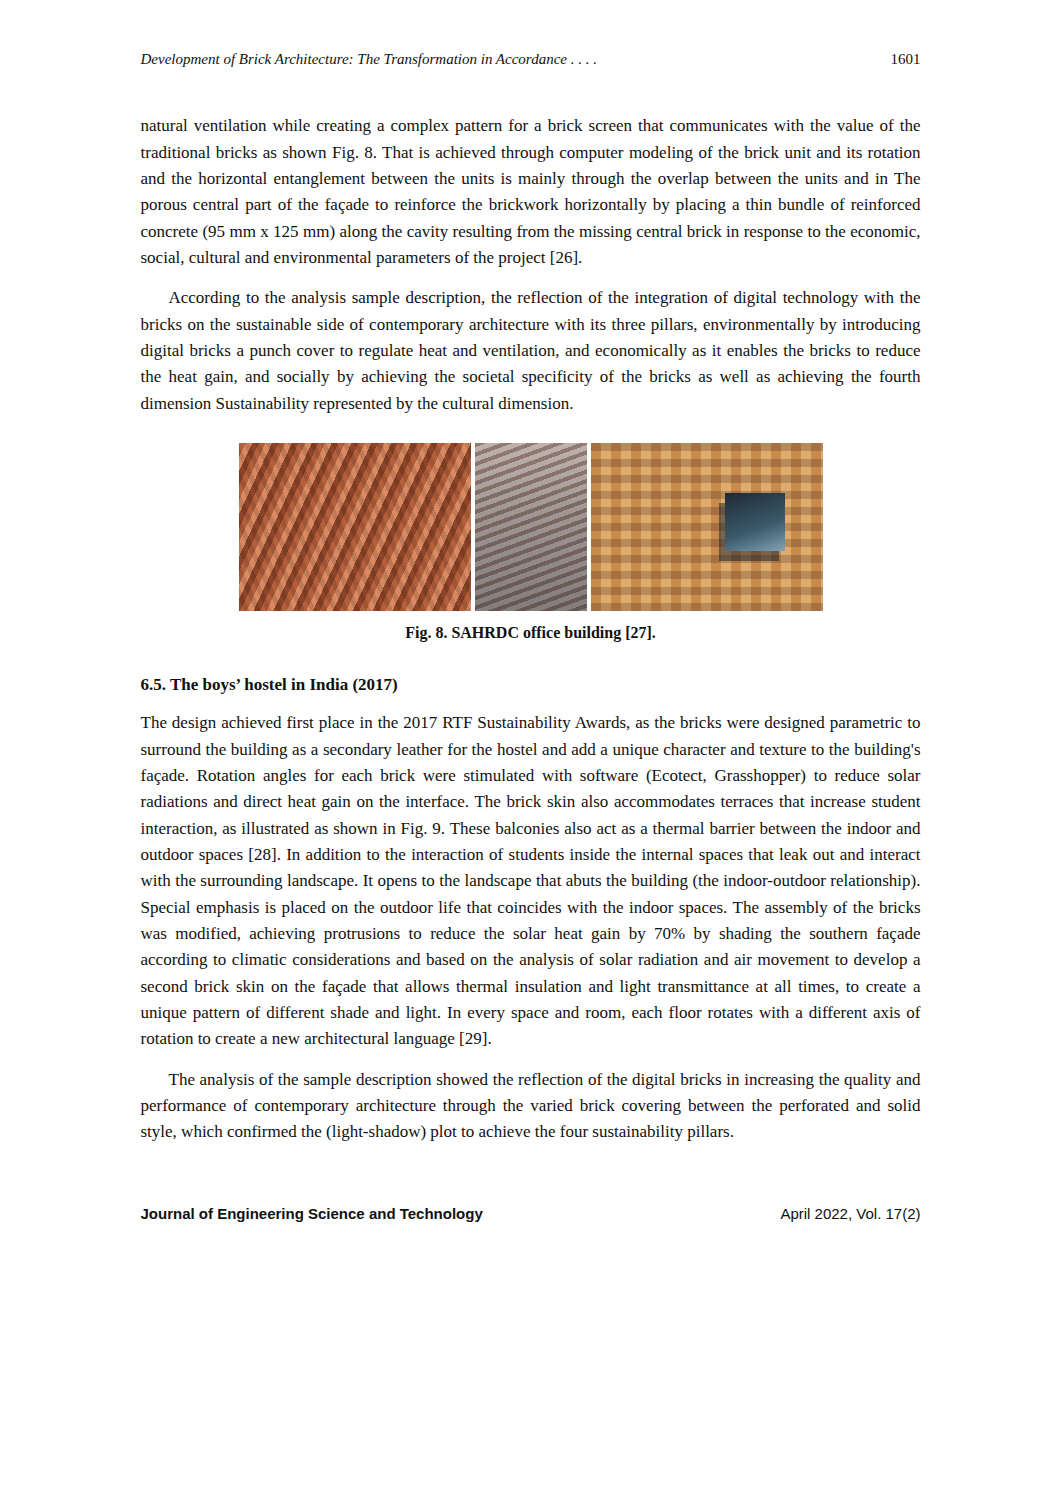Development of Brick Architecture: The Transformation in Accordance . . . . 1601
natural ventilation while creating a complex pattern for a brick screen that communicates with the value of the traditional bricks as shown Fig. 8. That is achieved through computer modeling of the brick unit and its rotation and the horizontal entanglement between the units is mainly through the overlap between the units and in The porous central part of the façade to reinforce the brickwork horizontally by placing a thin bundle of reinforced concrete (95 mm x 125 mm) along the cavity resulting from the missing central brick in response to the economic, social, cultural and environmental parameters of the project [26].
According to the analysis sample description, the reflection of the integration of digital technology with the bricks on the sustainable side of contemporary architecture with its three pillars, environmentally by introducing digital bricks a punch cover to regulate heat and ventilation, and economically as it enables the bricks to reduce the heat gain, and socially by achieving the societal specificity of the bricks as well as achieving the fourth dimension Sustainability represented by the cultural dimension.
Fig. 8. SAHRDC office building [27].
6.5. The boys’ hostel in India (2017)
The design achieved first place in the 2017 RTF Sustainability Awards, as the bricks were designed parametric to surround the building as a secondary leather for the hostel and add a unique character and texture to the building's façade. Rotation angles for each brick were stimulated with software (Ecotect, Grasshopper) to reduce solar radiations and direct heat gain on the interface. The brick skin also accommodates terraces that increase student interaction, as illustrated as shown in Fig. 9. These balconies also act as a thermal barrier between the indoor and outdoor spaces [28]. In addition to the interaction of students inside the internal spaces that leak out and interact with the surrounding landscape. It opens to the landscape that abuts the building (the indoor-outdoor relationship). Special emphasis is placed on the outdoor life that coincides with the indoor spaces. The assembly of the bricks was modified, achieving protrusions to reduce the solar heat gain by 70% by shading the southern façade according to climatic considerations and based on the analysis of solar radiation and air movement to develop a second brick skin on the façade that allows thermal insulation and light transmittance at all times, to create a unique pattern of different shade and light. In every space and room, each floor rotates with a different axis of rotation to create a new architectural language [29].
The analysis of the sample description showed the reflection of the digital bricks in increasing the quality and performance of contemporary architecture through the varied brick covering between the perforated and solid style, which confirmed the (light-shadow) plot to achieve the four sustainability pillars.
Journal of Engineering Science and Technology April 2022, Vol. 17(2)